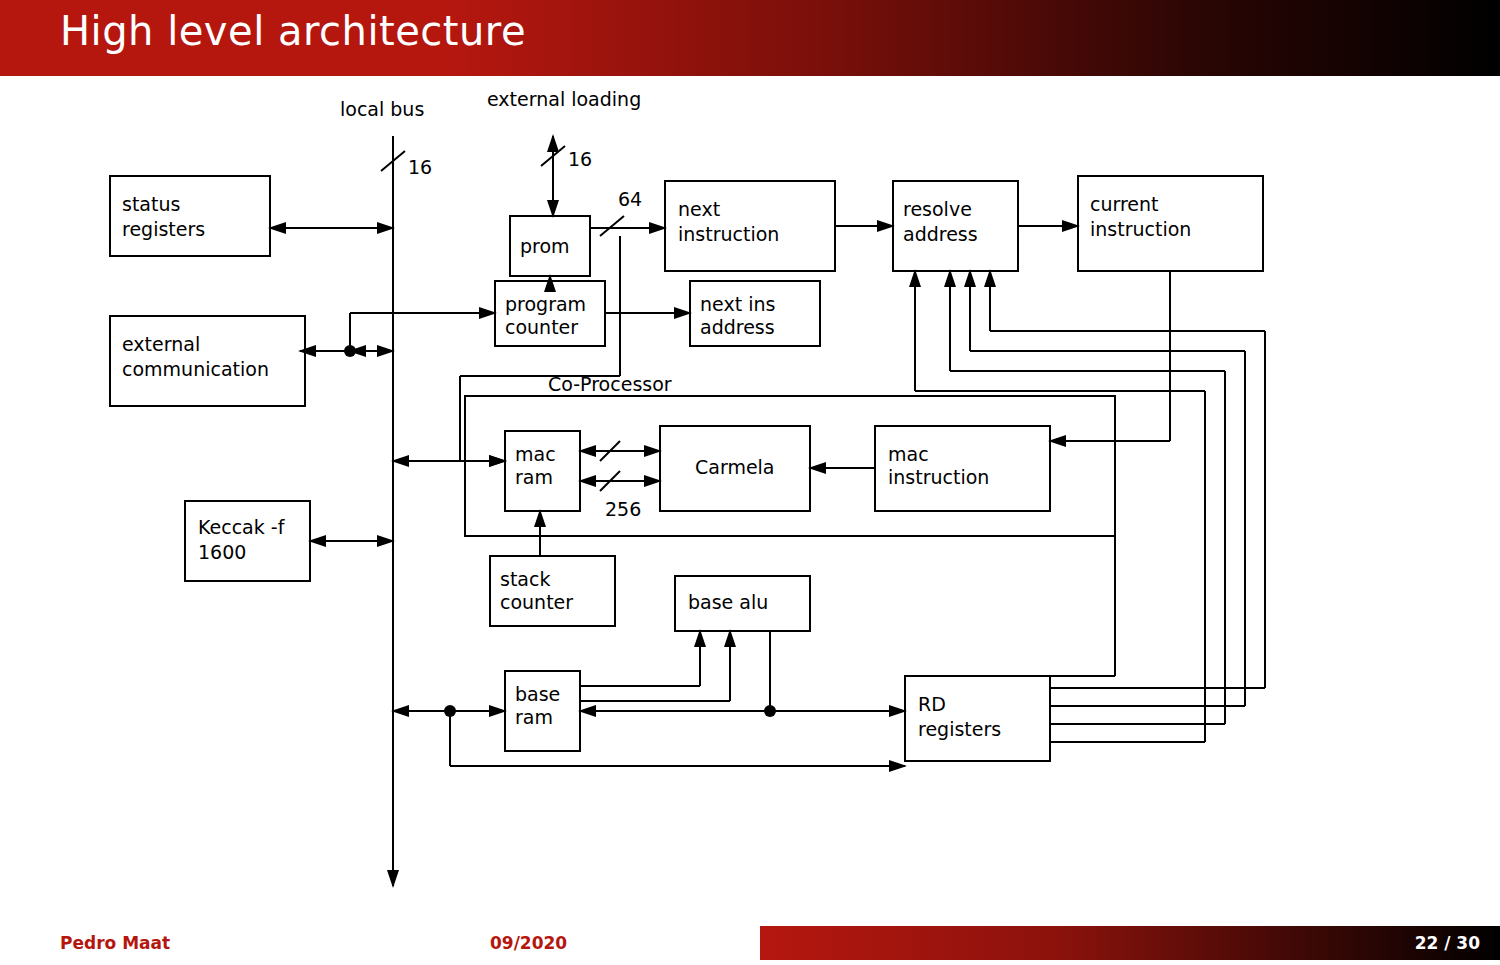High level architecture
local bus external loading 16 16 status registers prom 64 next instruction resolve address current instruction program counter next ins address external communication Keccak -f 1600 Co-Processor mac ram 256 Carmela mac instruction stack counter base alu base ram RD registers
Pedro Maat 09/2020
22 / 30